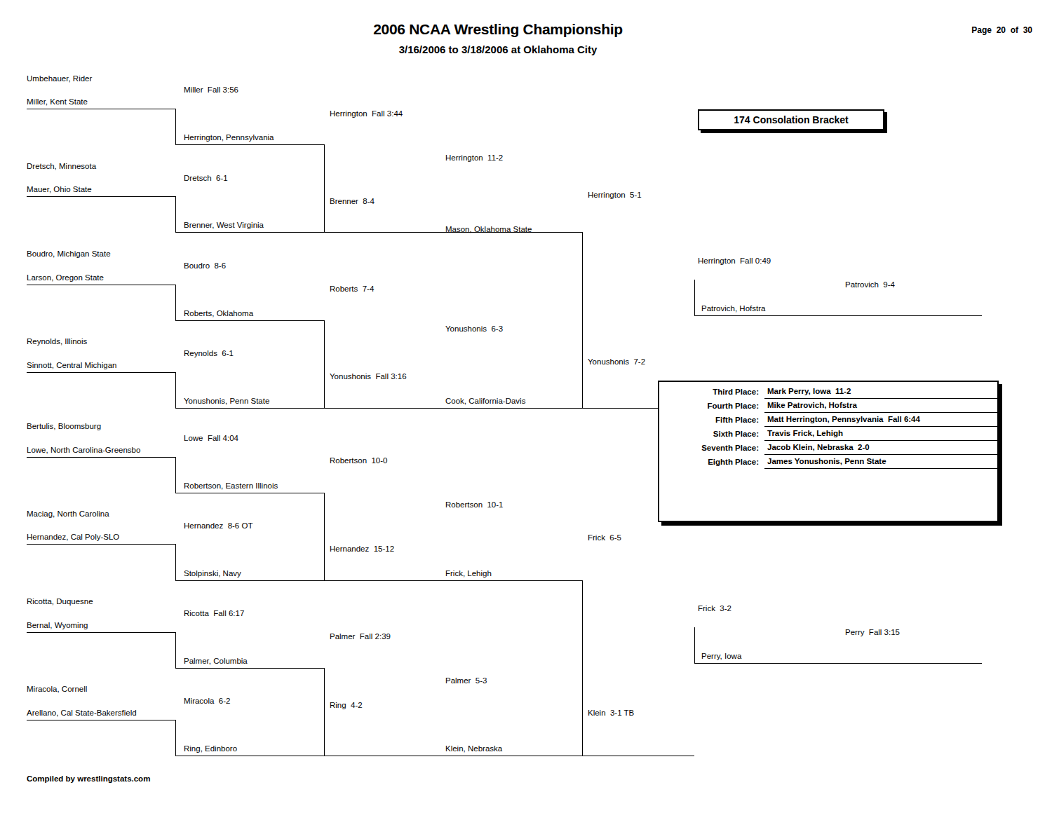2006 NCAA Wrestling Championship
3/16/2006 to 3/18/2006 at Oklahoma City
Page 20 of 30
174 Consolation Bracket
Umbehauer, Rider
Miller, Kent State
Dretsch, Minnesota
Mauer, Ohio State
Boudro, Michigan State
Larson, Oregon State
Reynolds, Illinois
Sinnott, Central Michigan
Bertulis, Bloomsburg
Lowe, North Carolina-Greensbo
Maciag, North Carolina
Hernandez, Cal Poly-SLO
Ricotta, Duquesne
Bernal, Wyoming
Miracola, Cornell
Arellano, Cal State-Bakersfield
Miller Fall 3:56
Herrington, Pennsylvania
Dretsch 6-1
Brenner, West Virginia
Boudro 8-6
Roberts, Oklahoma
Reynolds 6-1
Yonushonis, Penn State
Lowe Fall 4:04
Robertson, Eastern Illinois
Hernandez 8-6 OT
Stolpinski, Navy
Ricotta Fall 6:17
Palmer, Columbia
Miracola 6-2
Ring, Edinboro
Herrington Fall 3:44
Brenner 8-4
Roberts 7-4
Yonushonis Fall 3:16
Robertson 10-0
Hernandez 15-12
Palmer Fall 2:39
Ring 4-2
Herrington 11-2
Mason, Oklahoma State
Yonushonis 6-3
Cook, California-Davis
Robertson 10-1
Frick, Lehigh
Palmer 5-3
Klein, Nebraska
Herrington 5-1
Yonushonis 7-2
Frick 6-5
Klein 3-1 TB
Herrington Fall 0:49
Patrovich, Hofstra
Frick 3-2
Perry, Iowa
Patrovich 9-4
Perry Fall 3:15
| Third Place: | Mark Perry, Iowa 11-2 |
| Fourth Place: | Mike Patrovich, Hofstra |
| Fifth Place: | Matt Herrington, Pennsylvania Fall 6:44 |
| Sixth Place: | Travis Frick, Lehigh |
| Seventh Place: | Jacob Klein, Nebraska 2-0 |
| Eighth Place: | James Yonushonis, Penn State |
Compiled by wrestlingstats.com